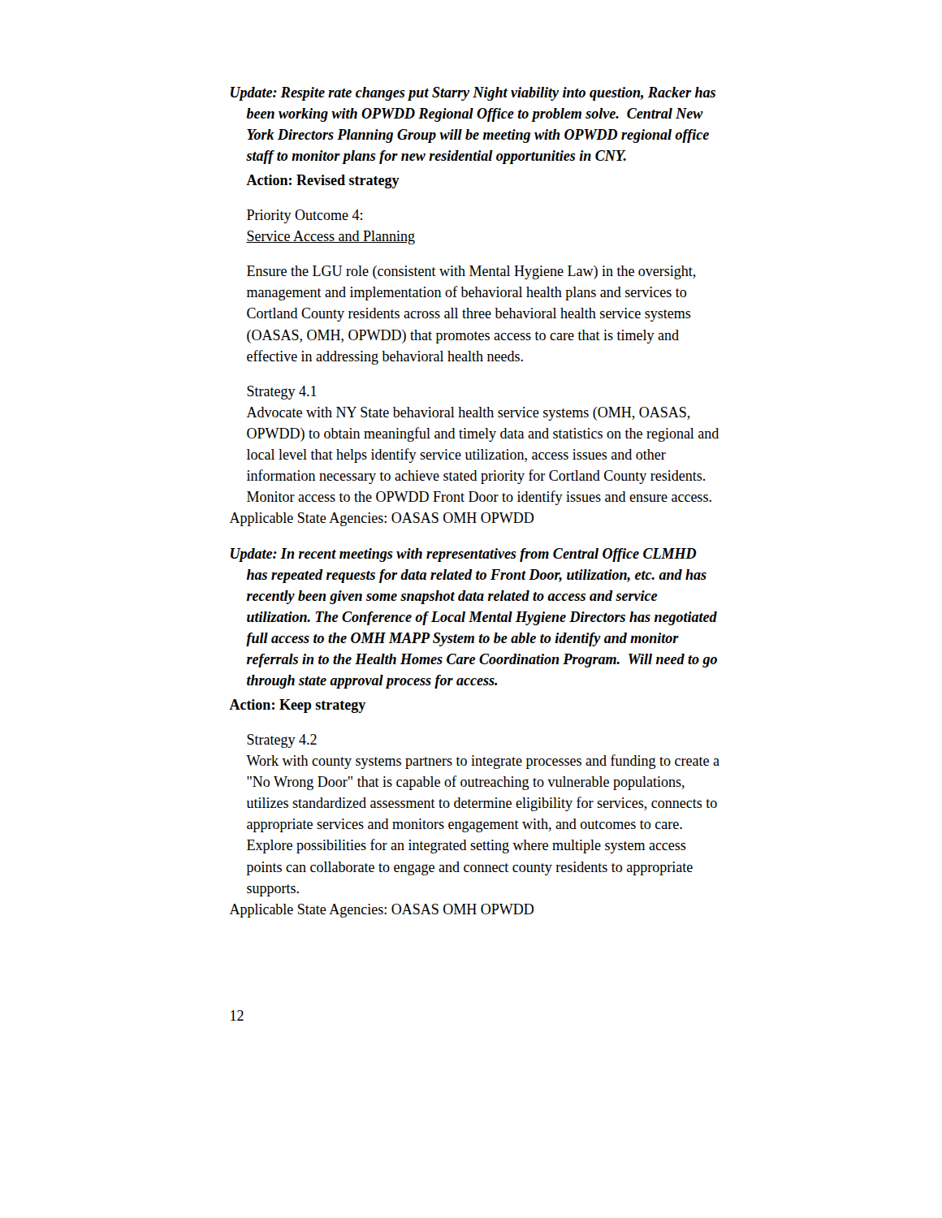Update: Respite rate changes put Starry Night viability into question, Racker has been working with OPWDD Regional Office to problem solve. Central New York Directors Planning Group will be meeting with OPWDD regional office staff to monitor plans for new residential opportunities in CNY.
Action: Revised strategy
Priority Outcome 4:
Service Access and Planning
Ensure the LGU role (consistent with Mental Hygiene Law) in the oversight, management and implementation of behavioral health plans and services to Cortland County residents across all three behavioral health service systems (OASAS, OMH, OPWDD) that promotes access to care that is timely and effective in addressing behavioral health needs.
Strategy 4.1
Advocate with NY State behavioral health service systems (OMH, OASAS, OPWDD) to obtain meaningful and timely data and statistics on the regional and local level that helps identify service utilization, access issues and other information necessary to achieve stated priority for Cortland County residents. Monitor access to the OPWDD Front Door to identify issues and ensure access.
Applicable State Agencies: OASAS OMH OPWDD
Update: In recent meetings with representatives from Central Office CLMHD has repeated requests for data related to Front Door, utilization, etc. and has recently been given some snapshot data related to access and service utilization. The Conference of Local Mental Hygiene Directors has negotiated full access to the OMH MAPP System to be able to identify and monitor referrals in to the Health Homes Care Coordination Program. Will need to go through state approval process for access.
Action: Keep strategy
Strategy 4.2
Work with county systems partners to integrate processes and funding to create a "No Wrong Door" that is capable of outreaching to vulnerable populations, utilizes standardized assessment to determine eligibility for services, connects to appropriate services and monitors engagement with, and outcomes to care. Explore possibilities for an integrated setting where multiple system access points can collaborate to engage and connect county residents to appropriate supports.
Applicable State Agencies: OASAS OMH OPWDD
12